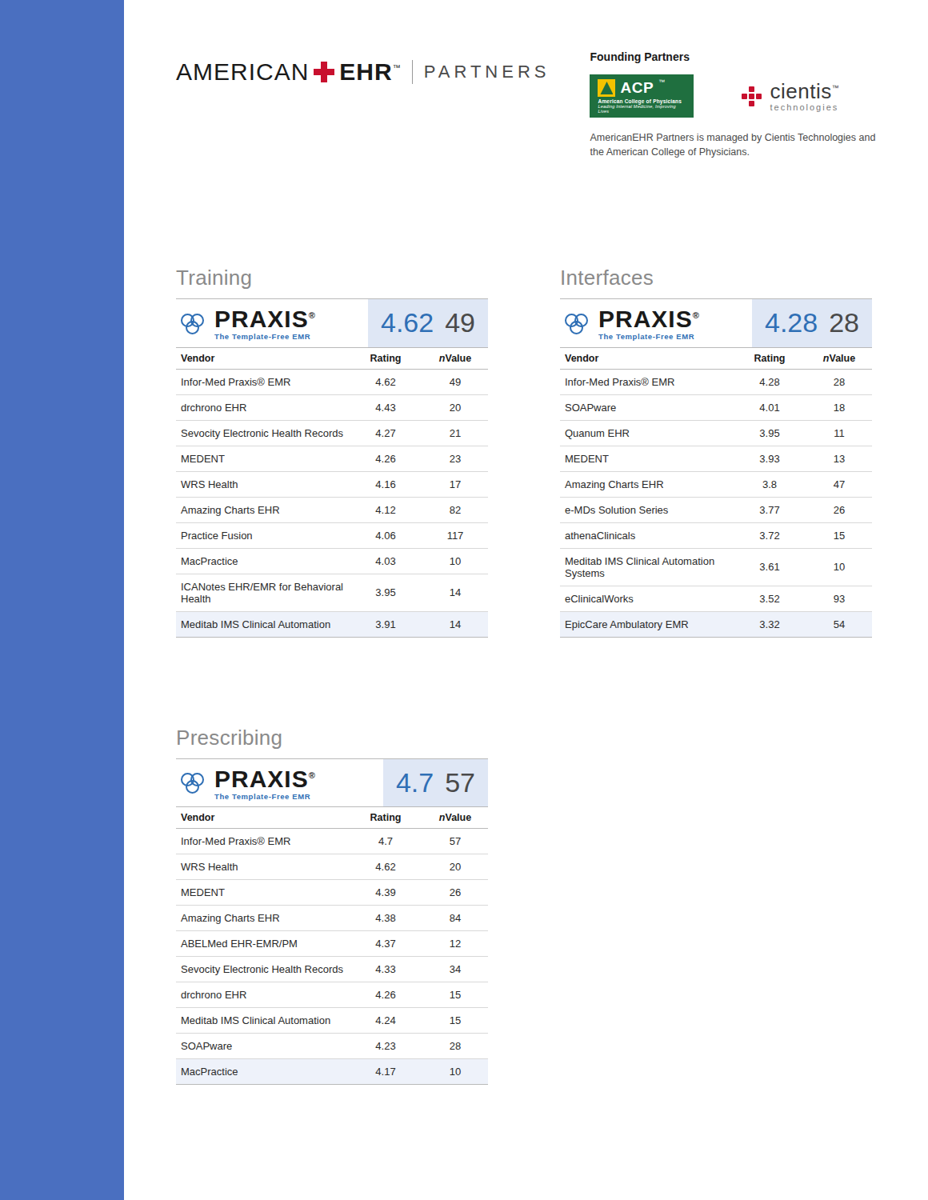AMERICAN EHR™ PARTNERS
Founding Partners
ACP ™
American College of Physicians
Leading Internal Medicine, Improving Lives
cientis™
technologies
AmericanEHR Partners is managed by Cientis Technologies and the American College of Physicians.
Training
PRAXIS®
The Template-Free EMR
4.62 49
| Vendor | Rating | n Value |
| --- | --- | --- |
| Infor-Med Praxis® EMR | 4.62 | 49 |
| drchrono EHR | 4.43 | 20 |
| Sevocity Electronic Health Records | 4.27 | 21 |
| MEDENT | 4.26 | 23 |
| WRS Health | 4.16 | 17 |
| Amazing Charts EHR | 4.12 | 82 |
| Practice Fusion | 4.06 | 117 |
| MacPractice | 4.03 | 10 |
| ICANotes EHR/EMR for Behavioral Health | 3.95 | 14 |
| Meditab IMS Clinical Automation | 3.91 | 14 |
Interfaces
PRAXIS®
The Template-Free EMR
4.28 28
| Vendor | Rating | n Value |
| --- | --- | --- |
| Infor-Med Praxis® EMR | 4.28 | 28 |
| SOAPware | 4.01 | 18 |
| Quanum EHR | 3.95 | 11 |
| MEDENT | 3.93 | 13 |
| Amazing Charts EHR | 3.8 | 47 |
| e-MDs Solution Series | 3.77 | 26 |
| athenaClinicals | 3.72 | 15 |
| Meditab IMS Clinical Automation Systems | 3.61 | 10 |
| eClinicalWorks | 3.52 | 93 |
| EpicCare Ambulatory EMR | 3.32 | 54 |
Prescribing
PRAXIS®
The Template-Free EMR
4.7 57
| Vendor | Rating | n Value |
| --- | --- | --- |
| Infor-Med Praxis® EMR | 4.7 | 57 |
| WRS Health | 4.62 | 20 |
| MEDENT | 4.39 | 26 |
| Amazing Charts EHR | 4.38 | 84 |
| ABELMed EHR-EMR/PM | 4.37 | 12 |
| Sevocity Electronic Health Records | 4.33 | 34 |
| drchrono EHR | 4.26 | 15 |
| Meditab IMS Clinical Automation | 4.24 | 15 |
| SOAPware | 4.23 | 28 |
| MacPractice | 4.17 | 10 |